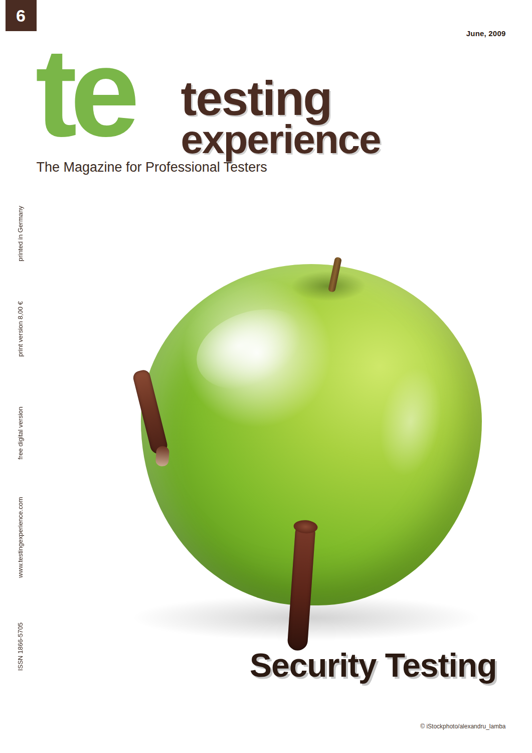6
June, 2009
te
testing
experience
The Magazine for Professional Testers
printed in Germany print version 8,00 € free digital version www.testingexperience.com ISSN 1866-5705
Security Testing
© iStockphoto/alexandru_lamba